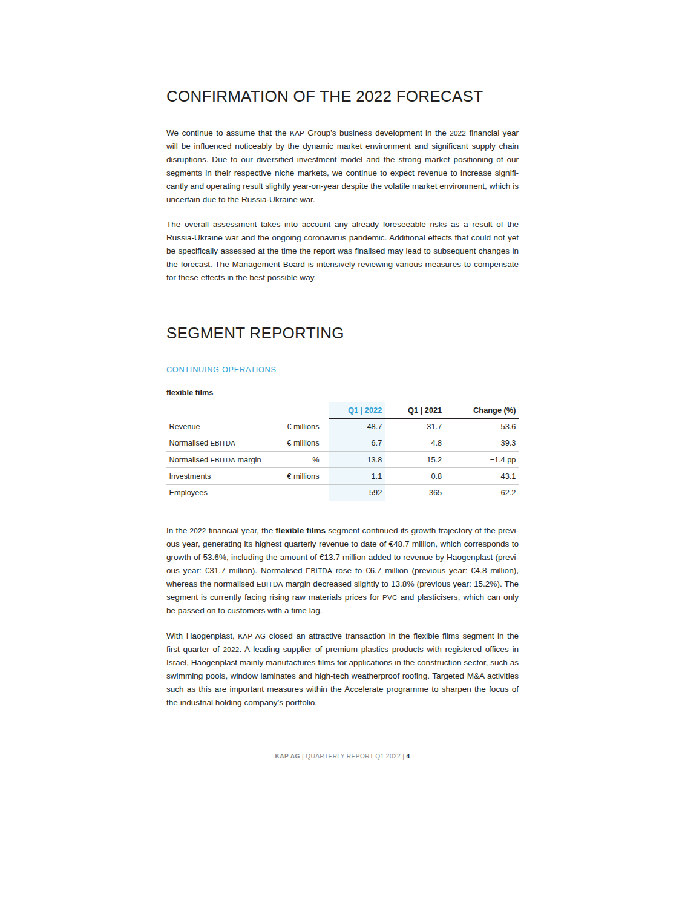Confirmation of the 2022 forecast
We continue to assume that the KAP Group’s business development in the 2022 financial year will be influenced noticeably by the dynamic market environment and significant supply chain disruptions. Due to our diversified investment model and the strong market positioning of our segments in their respective niche markets, we continue to expect revenue to increase significantly and operating result slightly year-on-year despite the volatile market environment, which is uncertain due to the Russia-Ukraine war.
The overall assessment takes into account any already foreseeable risks as a result of the Russia-Ukraine war and the ongoing coronavirus pandemic. Additional effects that could not yet be specifically assessed at the time the report was finalised may lead to subsequent changes in the forecast. The Management Board is intensively reviewing various measures to compensate for these effects in the best possible way.
Segment reporting
Continuing operations
flexible films
| | | Q1 / 2022 | Q1 / 2021 | Change (%) |
| --- | --- | --- | --- | --- |
| Revenue | € millions | 48.7 | 31.7 | 53.6 |
| Normalised EBITDA | € millions | 6.7 | 4.8 | 39.3 |
| Normalised EBITDA margin | % | 13.8 | 15.2 | −1.4 pp |
| Investments | € millions | 1.1 | 0.8 | 43.1 |
| Employees | | 592 | 365 | 62.2 |
In the 2022 financial year, the flexible films segment continued its growth trajectory of the previous year, generating its highest quarterly revenue to date of €48.7 million, which corresponds to growth of 53.6%, including the amount of €13.7 million added to revenue by Haogenplast (previous year: €31.7 million). Normalised EBITDA rose to €6.7 million (previous year: €4.8 million), whereas the normalised EBITDA margin decreased slightly to 13.8% (previous year: 15.2%). The segment is currently facing rising raw materials prices for PVC and plasticisers, which can only be passed on to customers with a time lag.
With Haogenplast, KAP AG closed an attractive transaction in the flexible films segment in the first quarter of 2022. A leading supplier of premium plastics products with registered offices in Israel, Haogenplast mainly manufactures films for applications in the construction sector, such as swimming pools, window laminates and high-tech weatherproof roofing. Targeted M&A activities such as this are important measures within the Accelerate programme to sharpen the focus of the industrial holding company’s portfolio.
KAP AG | QUARTERLY REPORT Q1 2022 | 4